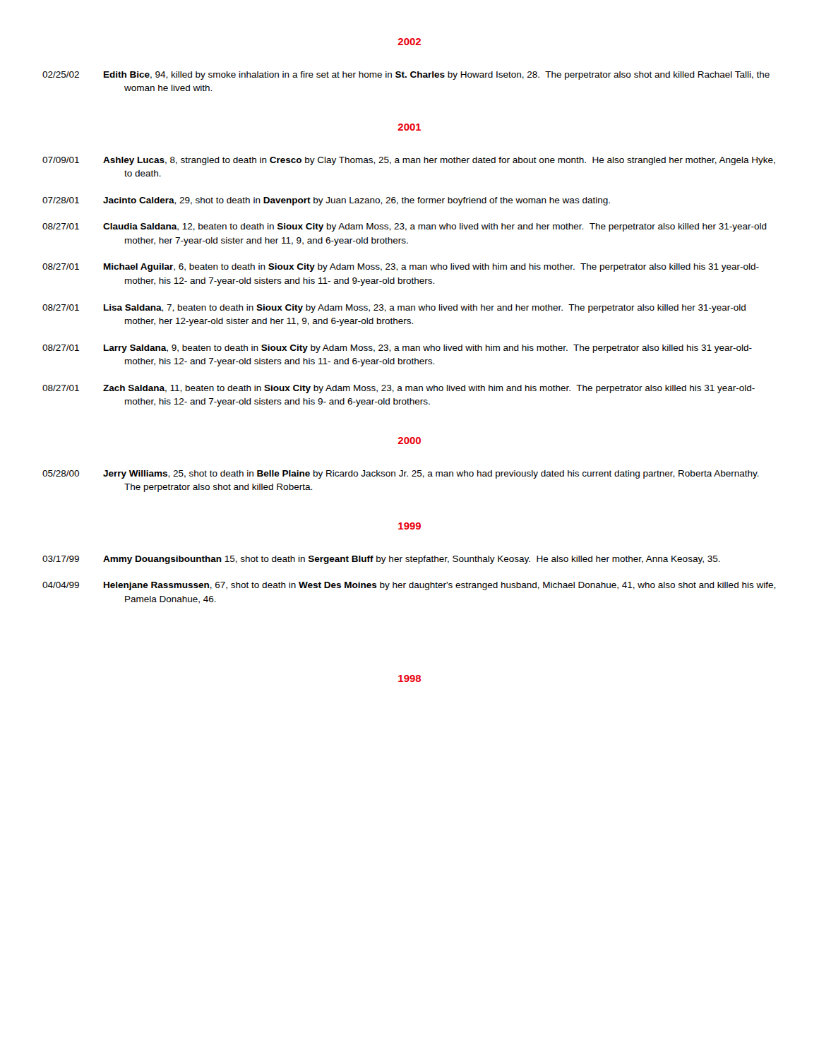2002
02/25/02
Edith Bice, 94, killed by smoke inhalation in a fire set at her home in St. Charles by Howard Iseton, 28. The perpetrator also shot and killed Rachael Talli, the woman he lived with.
2001
07/09/01
Ashley Lucas, 8, strangled to death in Cresco by Clay Thomas, 25, a man her mother dated for about one month. He also strangled her mother, Angela Hyke, to death.
07/28/01
Jacinto Caldera, 29, shot to death in Davenport by Juan Lazano, 26, the former boyfriend of the woman he was dating.
08/27/01
Claudia Saldana, 12, beaten to death in Sioux City by Adam Moss, 23, a man who lived with her and her mother. The perpetrator also killed her 31-year-old mother, her 7-year-old sister and her 11, 9, and 6-year-old brothers.
08/27/01
Michael Aguilar, 6, beaten to death in Sioux City by Adam Moss, 23, a man who lived with him and his mother. The perpetrator also killed his 31 year-old-mother, his 12- and 7-year-old sisters and his 11- and 9-year-old brothers.
08/27/01
Lisa Saldana, 7, beaten to death in Sioux City by Adam Moss, 23, a man who lived with her and her mother. The perpetrator also killed her 31-year-old mother, her 12-year-old sister and her 11, 9, and 6-year-old brothers.
08/27/01
Larry Saldana, 9, beaten to death in Sioux City by Adam Moss, 23, a man who lived with him and his mother. The perpetrator also killed his 31 year-old-mother, his 12- and 7-year-old sisters and his 11- and 6-year-old brothers.
08/27/01
Zach Saldana, 11, beaten to death in Sioux City by Adam Moss, 23, a man who lived with him and his mother. The perpetrator also killed his 31 year-old-mother, his 12- and 7-year-old sisters and his 9- and 6-year-old brothers.
2000
05/28/00
Jerry Williams, 25, shot to death in Belle Plaine by Ricardo Jackson Jr. 25, a man who had previously dated his current dating partner, Roberta Abernathy. The perpetrator also shot and killed Roberta.
1999
03/17/99
Ammy Douangsibounthan 15, shot to death in Sergeant Bluff by her stepfather, Sounthaly Keosay. He also killed her mother, Anna Keosay, 35.
04/04/99
Helenjane Rassmussen, 67, shot to death in West Des Moines by her daughter's estranged husband, Michael Donahue, 41, who also shot and killed his wife, Pamela Donahue, 46.
1998